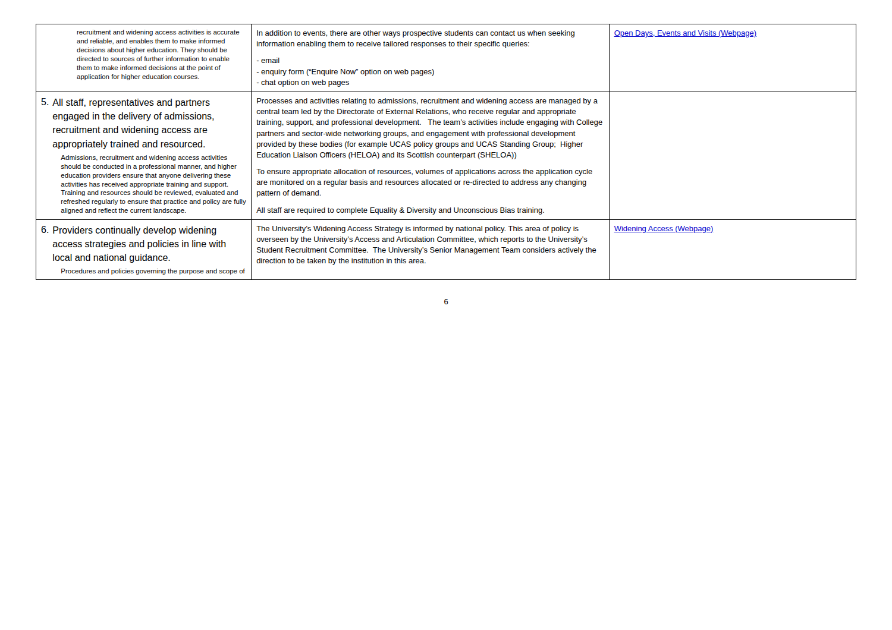| recruitment and widening access activities is accurate and reliable, and enables them to make informed decisions about higher education. They should be directed to sources of further information to enable them to make informed decisions at the point of application for higher education courses. | In addition to events, there are other ways prospective students can contact us when seeking information enabling them to receive tailored responses to their specific queries: - email - enquiry form (“Enquire Now” option on web pages) - chat option on web pages | Open Days, Events and Visits (Webpage) |
| 5. All staff, representatives and partners engaged in the delivery of admissions, recruitment and widening access are appropriately trained and resourced. Admissions, recruitment and widening access activities should be conducted in a professional manner, and higher education providers ensure that anyone delivering these activities has received appropriate training and support. Training and resources should be reviewed, evaluated and refreshed regularly to ensure that practice and policy are fully aligned and reflect the current landscape. | Processes and activities relating to admissions, recruitment and widening access are managed by a central team led by the Directorate of External Relations, who receive regular and appropriate training, support, and professional development. The team’s activities include engaging with College partners and sector-wide networking groups, and engagement with professional development provided by these bodies (for example UCAS policy groups and UCAS Standing Group; Higher Education Liaison Officers (HELOA) and its Scottish counterpart (SHELOA)) To ensure appropriate allocation of resources, volumes of applications across the application cycle are monitored on a regular basis and resources allocated or re-directed to address any changing pattern of demand. All staff are required to complete Equality & Diversity and Unconscious Bias training. | |
| 6. Providers continually develop widening access strategies and policies in line with local and national guidance. Procedures and policies governing the purpose and scope of | The University’s Widening Access Strategy is informed by national policy. This area of policy is overseen by the University’s Access and Articulation Committee, which reports to the University’s Student Recruitment Committee. The University’s Senior Management Team considers actively the direction to be taken by the institution in this area. | Widening Access (Webpage) |
6